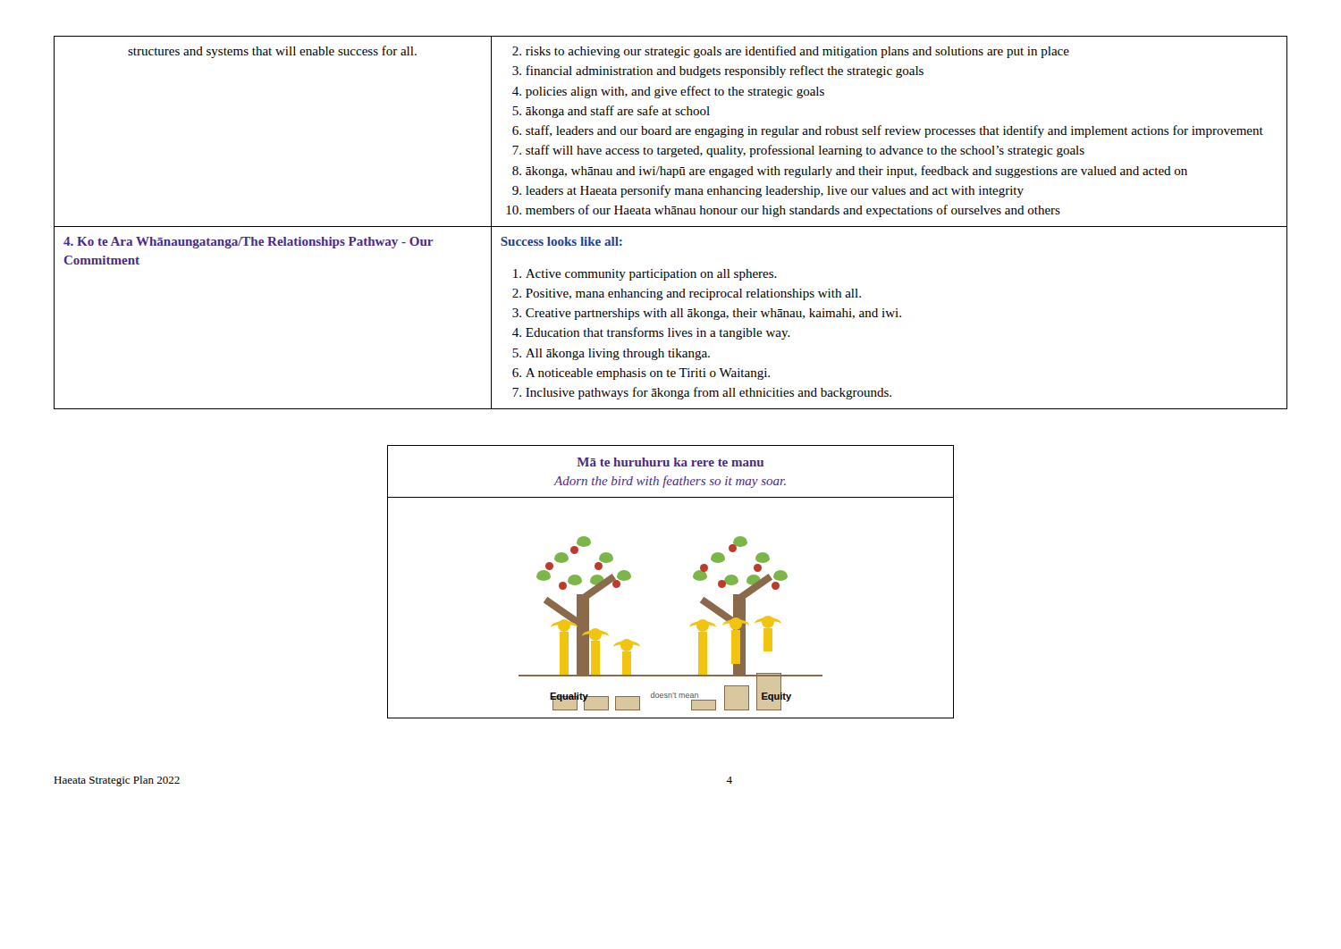| structures and systems that will enable success for all. | risks to achieving our strategic goals are identified and mitigation plans and solutions are put in place financial administration and budgets responsibly reflect the strategic goals policies align with, and give effect to the strategic goals ākonga and staff are safe at school staff, leaders and our board are engaging in regular and robust self review processes that identify and implement actions for improvement staff will have access to targeted, quality, professional learning to advance to the school’s strategic goals ākonga, whānau and iwi/hapū are engaged with regularly and their input, feedback and suggestions are valued and acted on leaders at Haeata personify mana enhancing leadership, live our values and act with integrity members of our Haeata whānau honour our high standards and expectations of ourselves and others |
| 4. Ko te Ara Whānaungatanga/The Relationships Pathway - Our Commitment | Success looks like all: Active community participation on all spheres. Positive, mana enhancing and reciprocal relationships with all. Creative partnerships with all ākonga, their whānau, kaimahi, and iwi. Education that transforms lives in a tangible way. All ākonga living through tikanga. A noticeable emphasis on te Tiriti o Waitangi. Inclusive pathways for ākonga from all ethnicities and backgrounds. |
| Mā te huruhuru ka rere te manu Adorn the bird with feathers so it may soar. |
| Equality doesn’t mean Equity |
Haeata Strategic Plan 2022 4